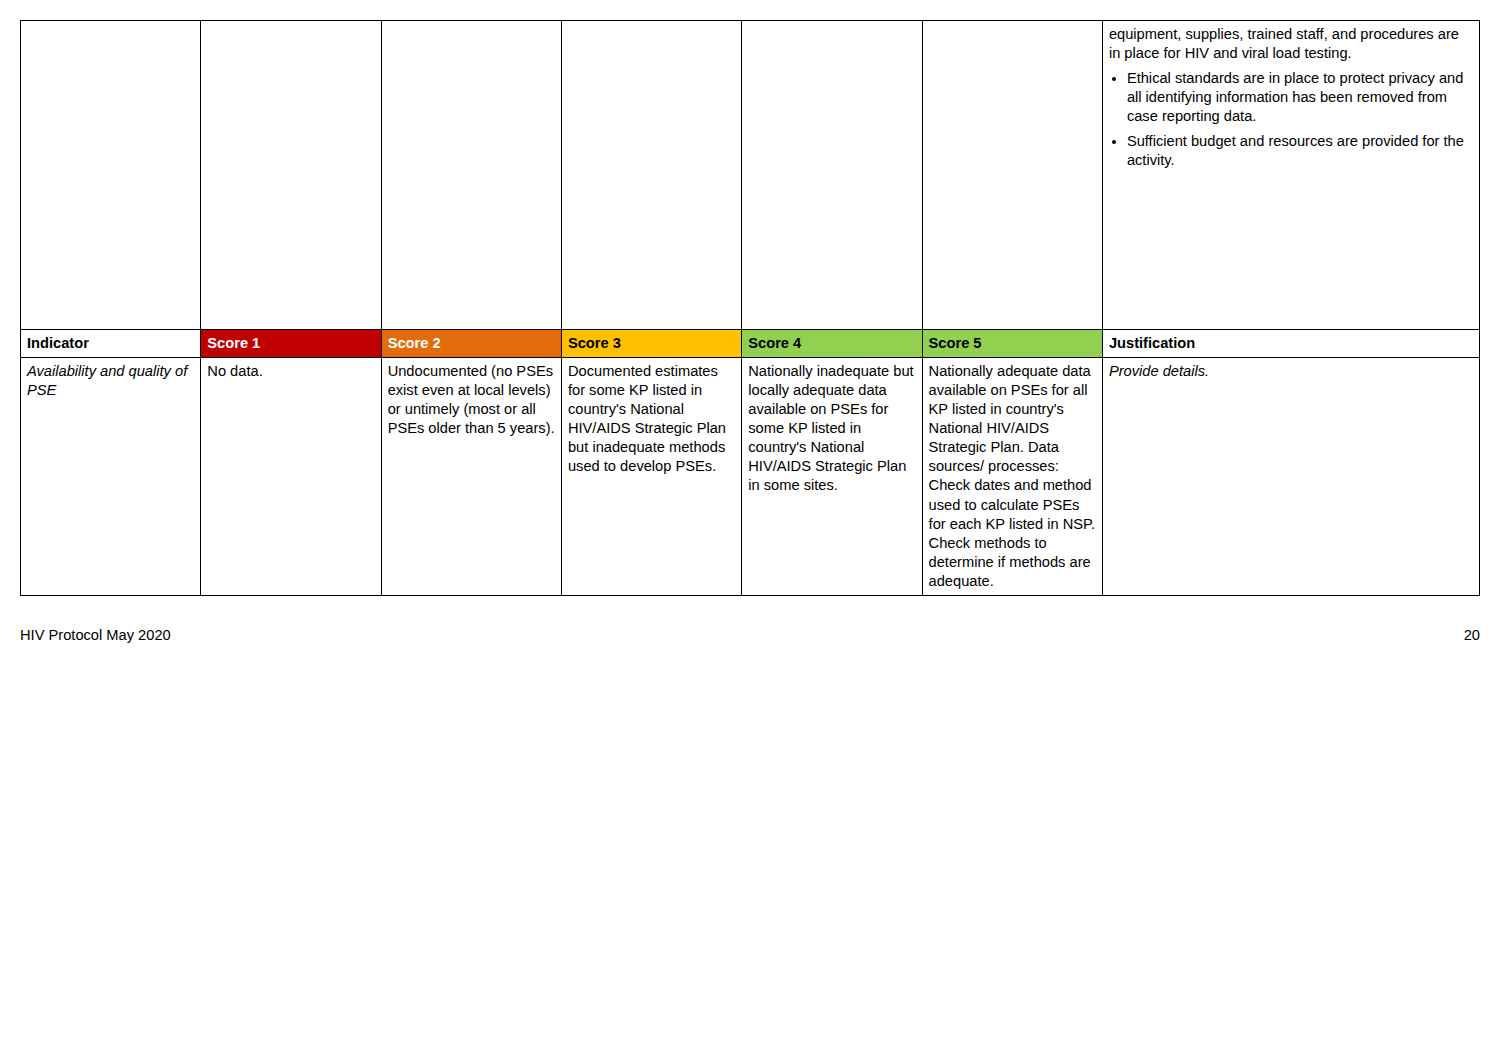| | | | | | | equipment, supplies, trained staff, and procedures are in place for HIV and viral load testing. Ethical standards are in place to protect privacy and all identifying information has been removed from case reporting data. Sufficient budget and resources are provided for the activity. |
| Indicator | Score 1 | Score 2 | Score 3 | Score 4 | Score 5 | Justification |
| Availability and quality of PSE | No data. | Undocumented (no PSEs exist even at local levels) or untimely (most or all PSEs older than 5 years). | Documented estimates for some KP listed in country's National HIV/AIDS Strategic Plan but inadequate methods used to develop PSEs. | Nationally inadequate but locally adequate data available on PSEs for some KP listed in country's National HIV/AIDS Strategic Plan in some sites. | Nationally adequate data available on PSEs for all KP listed in country's National HIV/AIDS Strategic Plan. Data sources/ processes: Check dates and method used to calculate PSEs for each KP listed in NSP. Check methods to determine if methods are adequate. | Provide details. |
HIV Protocol May 2020 20